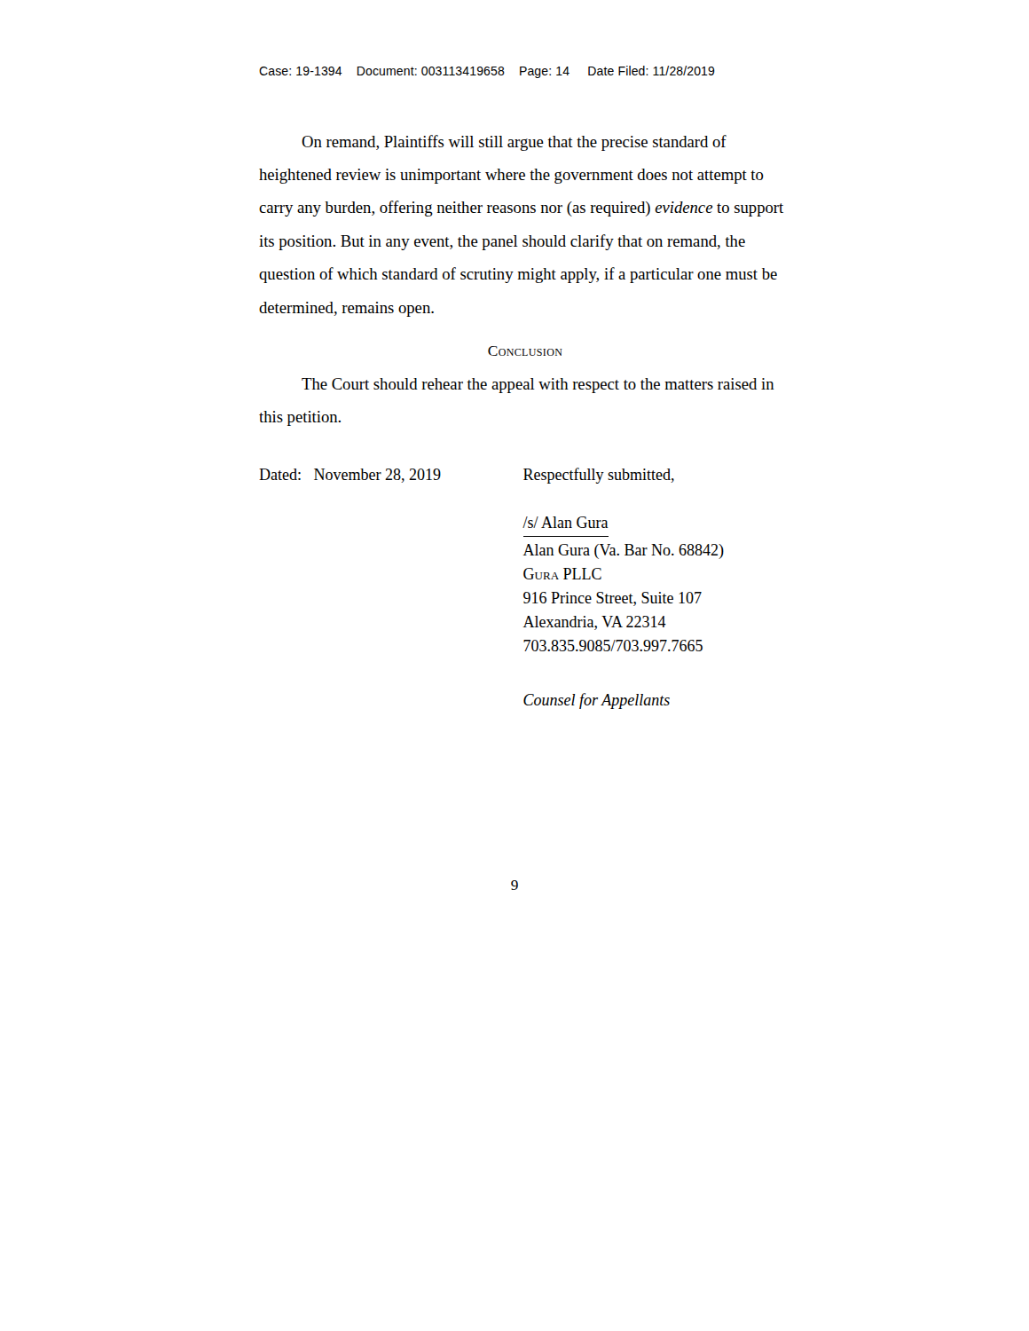Case: 19-1394 Document: 003113419658 Page: 14 Date Filed: 11/28/2019
On remand, Plaintiffs will still argue that the precise standard of heightened review is unimportant where the government does not attempt to carry any burden, offering neither reasons nor (as required) evidence to support its position. But in any event, the panel should clarify that on remand, the question of which standard of scrutiny might apply, if a particular one must be determined, remains open.
Conclusion
The Court should rehear the appeal with respect to the matters raised in this petition.
| Dated: November 28, 2019 | Respectfully submitted, |
| | /s/ Alan Gura Alan Gura (Va. Bar No. 68842) Gura PLLC 916 Prince Street, Suite 107 Alexandria, VA 22314 703.835.9085/703.997.7665 Counsel for Appellants |
9